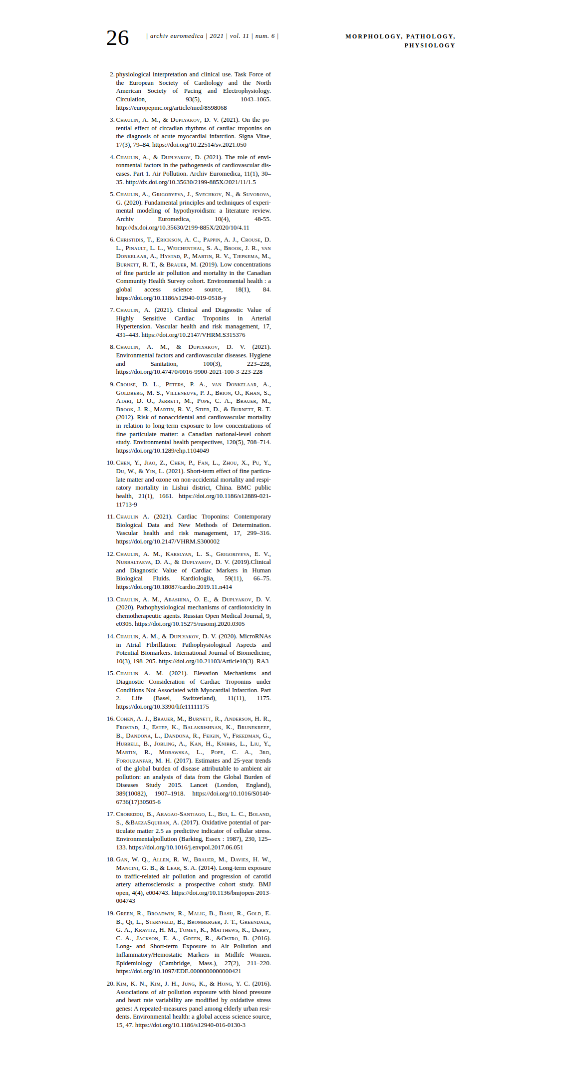26
|archiv euromedica|2021|vol. 11|num. 6|
Morphology, Pathology,
Physiology
physiological interpretation and clinical use. Task Force of the European Society of Cardiology and the North American Society of Pacing and Electrophysiology. Circulation, 93(5), 1043–1065. https://europepmc.org/article/med/8598068
Chaulin, A. M., & Duplyakov, D. V. (2021). On the potential effect of circadian rhythms of cardiac troponins on the diagnosis of acute myocardial infarction. Signa Vitae, 17(3), 79–84. https://doi.org/10.22514/sv.2021.050
Chaulin, A., & Duplyakov, D. (2021). The role of environmental factors in the pathogenesis of cardiovascular diseases. Part 1. Air Pollution. Archiv Euromedica, 11(1), 30–35. http://dx.doi.org/10.35630/2199-885X/2021/11/1.5
Chaulin, A., Grigoryeva, J., Svechkov, N., & Suvorova, G. (2020). Fundamental principles and techniques of experimental modeling of hypothyroidism: a literature review. Archiv Euromedica, 10(4), 48-55. http://dx.doi.org/10.35630/2199-885X/2020/10/4.11
Christidis, T., Erickson, A. C., Pappin, A. J., Crouse, D. L., Pinault, L. L., Weichenthal, S. A., Brook, J. R., van Donkelaar, A., Hystad, P., Martin, R. V., Tjepkema, M., Burnett, R. T., & Brauer, M. (2019). Low concentrations of fine particle air pollution and mortality in the Canadian Community Health Survey cohort. Environmental health : a global access science source, 18(1), 84. https://doi.org/10.1186/s12940-019-0518-y
Chaulin, A. (2021). Clinical and Diagnostic Value of Highly Sensitive Cardiac Troponins in Arterial Hypertension. Vascular health and risk management, 17, 431–443. https://doi.org/10.2147/VHRM.S315376
Chaulin, A. M., & Duplyakov, D. V. (2021). Environmental factors and cardiovascular diseases. Hygiene and Sanitation, 100(3), 223–228, https://doi.org/10.47470/0016-9900-2021-100-3-223-228
Crouse, D. L., Peters, P. A., van Donkelaar, A., Goldberg, M. S., Villeneuve, P. J., Brion, O., Khan, S., Atari, D. O., Jerrett, M., Pope, C. A., Brauer, M., Brook, J. R., Martin, R. V., Stieb, D., & Burnett, R. T. (2012). Risk of nonaccidental and cardiovascular mortality in relation to long-term exposure to low concentrations of fine particulate matter: a Canadian national-level cohort study. Environmental health perspectives, 120(5), 708–714. https://doi.org/10.1289/ehp.1104049
Chen, Y., Jiao, Z., Chen, P., Fan, L., Zhou, X., Pu, Y., Du, W., & Yin, L. (2021). Short-term effect of fine particulate matter and ozone on non-accidental mortality and respiratory mortality in Lishui district, China. BMC public health, 21(1), 1661. https://doi.org/10.1186/s12889-021-11713-9
Chaulin A. (2021). Cardiac Troponins: Contemporary Biological Data and New Methods of Determination. Vascular health and risk management, 17, 299–316. https://doi.org/10.2147/VHRM.S300002
Chaulin, A. M., Karslyan, L. S., Grigoriyeva, E. V., Nurbaltaeva, D. A., & Duplyakov, D. V. (2019).Clinical and Diagnostic Value of Cardiac Markers in Human Biological Fluids. Kardiologiia, 59(11), 66–75. https://doi.org/10.18087/cardio.2019.11.n414
Chaulin, A. M., Abashina, O. E., & Duplyakov, D. V. (2020). Pathophysiological mechanisms of cardiotoxicity in chemotherapeutic agents. Russian Open Medical Journal, 9, e0305. https://doi.org/10.15275/rusomj.2020.0305
Chaulin, A. M., & Duplyakov, D. V. (2020). MicroRNAs in Atrial Fibrillation: Pathophysiological Aspects and Potential Biomarkers. International Journal of Biomedicine, 10(3), 198–205. https://doi.org/10.21103/Article10(3)_RA3
Chaulin A. M. (2021). Elevation Mechanisms and Diagnostic Consideration of Cardiac Troponins under Conditions Not Associated with Myocardial Infarction. Part 2. Life (Basel, Switzerland), 11(11), 1175. https://doi.org/10.3390/life11111175
Cohen, A. J., Brauer, M., Burnett, R., Anderson, H. R., Frostad, J., Estep, K., Balakrishnan, K., Brunekreef, B., Dandona, L., Dandona, R., Feigin, V., Freedman, G., Hubbell, B., Jobling, A., Kan, H., Knibbs, L., Liu, Y., Martin, R., Morawska, L., Pope, C. A., 3rd, Forouzanfar, M. H. (2017). Estimates and 25-year trends of the global burden of disease attributable to ambient air pollution: an analysis of data from the Global Burden of Diseases Study 2015. Lancet (London, England), 389(10082), 1907–1918. https://doi.org/10.1016/S0140-6736(17)30505-6
Crobeddu, B., Aragao-Santiago, L., Bui, L. C., Boland, S., &BaezaSquiban, A. (2017). Oxidative potential of particulate matter 2.5 as predictive indicator of cellular stress. Environmentalpollution (Barking, Essex : 1987), 230, 125–133. https://doi.org/10.1016/j.envpol.2017.06.051
Gan, W. Q., Allen, R. W., Brauer, M., Davies, H. W., Mancini, G. B., & Lear, S. A. (2014). Long-term exposure to traffic-related air pollution and progression of carotid artery atherosclerosis: a prospective cohort study. BMJ open, 4(4), e004743. https://doi.org/10.1136/bmjopen-2013-004743
Green, R., Broadwin, R., Malig, B., Basu, R., Gold, E. B., Qi, L., Sternfeld, B., Bromberger, J. T., Greendale, G. A., Kravitz, H. M., Tomey, K., Matthews, K., Derby, C. A., Jackson, E. A., Green, R., &Ostro, B. (2016). Long- and Short-term Exposure to Air Pollution and Inflammatory/Hemostatic Markers in Midlife Women. Epidemiology (Cambridge, Mass.), 27(2), 211–220. https://doi.org/10.1097/EDE.0000000000000421
Kim, K. N., Kim, J. H., Jung, K., & Hong, Y. C. (2016). Associations of air pollution exposure with blood pressure and heart rate variability are modified by oxidative stress genes: A repeated-measures panel among elderly urban residents. Environmental health: a global access science source, 15, 47. https://doi.org/10.1186/s12940-016-0130-3